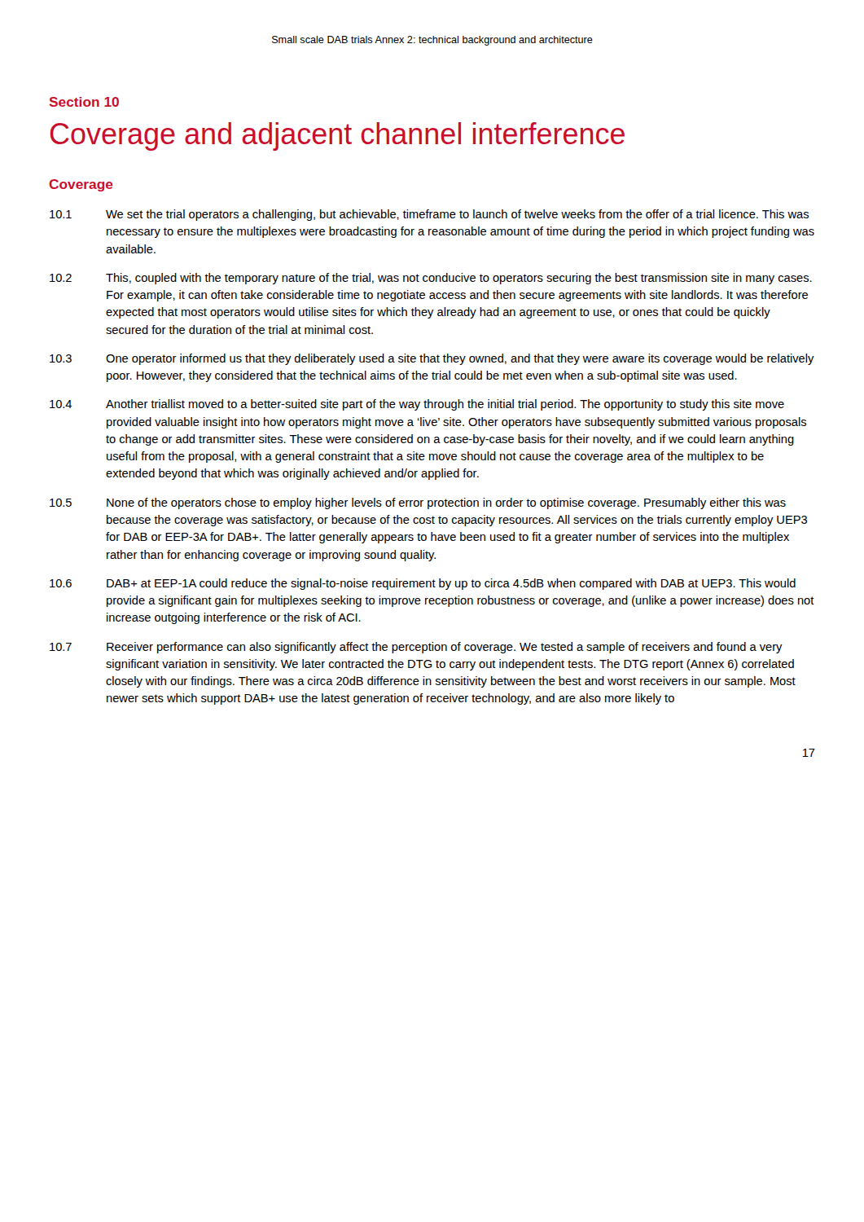Small scale DAB trials Annex 2: technical background and architecture
Section 10
Coverage and adjacent channel interference
Coverage
10.1
We set the trial operators a challenging, but achievable, timeframe to launch of twelve weeks from the offer of a trial licence. This was necessary to ensure the multiplexes were broadcasting for a reasonable amount of time during the period in which project funding was available.
10.2
This, coupled with the temporary nature of the trial, was not conducive to operators securing the best transmission site in many cases. For example, it can often take considerable time to negotiate access and then secure agreements with site landlords. It was therefore expected that most operators would utilise sites for which they already had an agreement to use, or ones that could be quickly secured for the duration of the trial at minimal cost.
10.3
One operator informed us that they deliberately used a site that they owned, and that they were aware its coverage would be relatively poor. However, they considered that the technical aims of the trial could be met even when a sub-optimal site was used.
10.4
Another triallist moved to a better-suited site part of the way through the initial trial period. The opportunity to study this site move provided valuable insight into how operators might move a ‘live’ site. Other operators have subsequently submitted various proposals to change or add transmitter sites. These were considered on a case-by-case basis for their novelty, and if we could learn anything useful from the proposal, with a general constraint that a site move should not cause the coverage area of the multiplex to be extended beyond that which was originally achieved and/or applied for.
10.5
None of the operators chose to employ higher levels of error protection in order to optimise coverage. Presumably either this was because the coverage was satisfactory, or because of the cost to capacity resources. All services on the trials currently employ UEP3 for DAB or EEP-3A for DAB+. The latter generally appears to have been used to fit a greater number of services into the multiplex rather than for enhancing coverage or improving sound quality.
10.6
DAB+ at EEP-1A could reduce the signal-to-noise requirement by up to circa 4.5dB when compared with DAB at UEP3. This would provide a significant gain for multiplexes seeking to improve reception robustness or coverage, and (unlike a power increase) does not increase outgoing interference or the risk of ACI.
10.7
Receiver performance can also significantly affect the perception of coverage. We tested a sample of receivers and found a very significant variation in sensitivity. We later contracted the DTG to carry out independent tests. The DTG report (Annex 6) correlated closely with our findings. There was a circa 20dB difference in sensitivity between the best and worst receivers in our sample. Most newer sets which support DAB+ use the latest generation of receiver technology, and are also more likely to
17